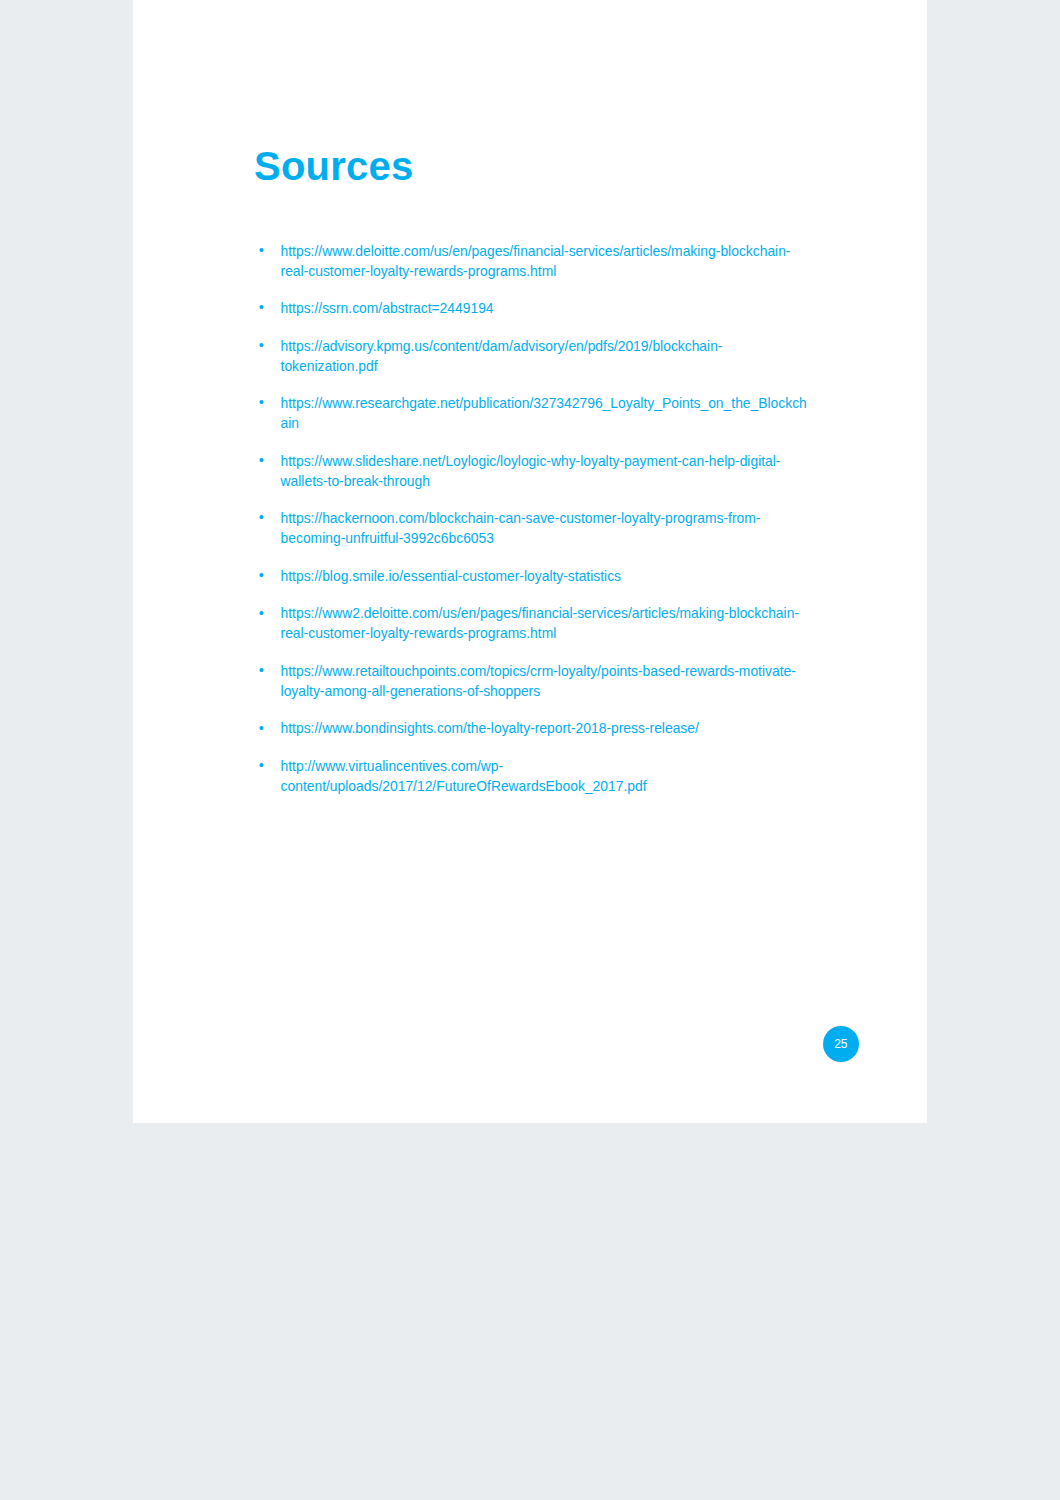Sources
https://www.deloitte.com/us/en/pages/financial-services/articles/making-blockchain-real-customer-loyalty-rewards-programs.html
https://ssrn.com/abstract=2449194
https://advisory.kpmg.us/content/dam/advisory/en/pdfs/2019/blockchain-tokenization.pdf
https://www.researchgate.net/publication/327342796_Loyalty_Points_on_the_Blockchain
https://www.slideshare.net/Loylogic/loylogic-why-loyalty-payment-can-help-digital-wallets-to-break-through
https://hackernoon.com/blockchain-can-save-customer-loyalty-programs-from-becoming-unfruitful-3992c6bc6053
https://blog.smile.io/essential-customer-loyalty-statistics
https://www2.deloitte.com/us/en/pages/financial-services/articles/making-blockchain-real-customer-loyalty-rewards-programs.html
https://www.retailtouchpoints.com/topics/crm-loyalty/points-based-rewards-motivate-loyalty-among-all-generations-of-shoppers
https://www.bondinsights.com/the-loyalty-report-2018-press-release/
http://www.virtualincentives.com/wp-content/uploads/2017/12/FutureOfRewardsEbook_2017.pdf
25